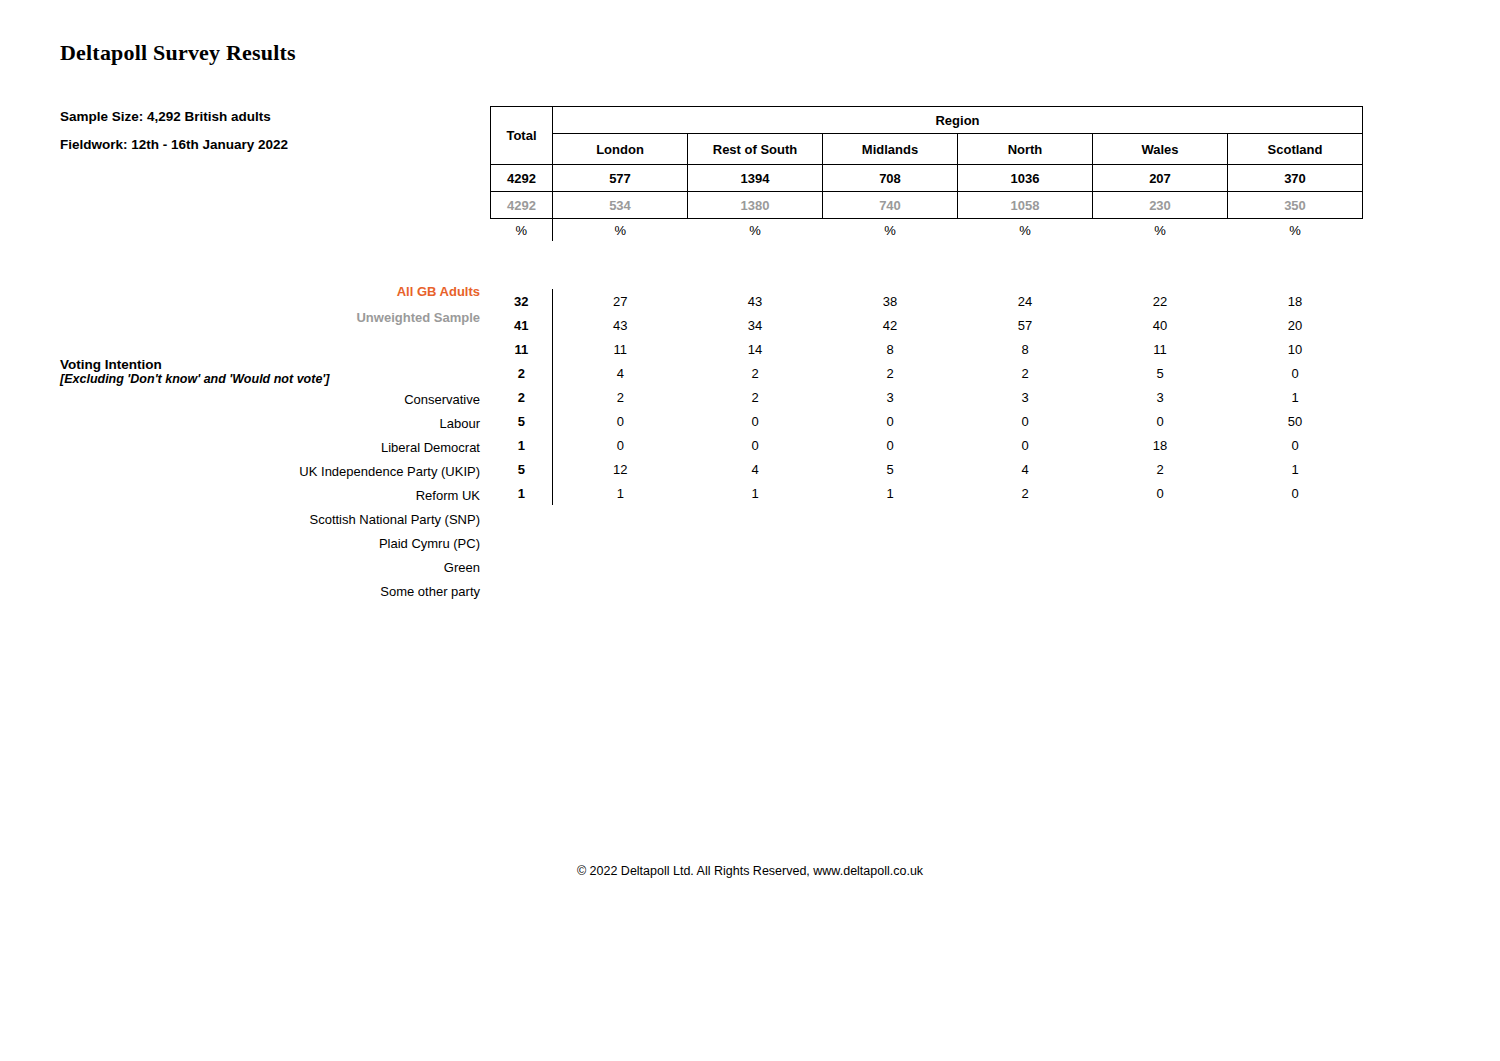Deltapoll Survey Results
Sample Size: 4,292 British adults
Fieldwork: 12th - 16th January 2022
All GB Adults
Unweighted Sample
Voting Intention
[Excluding 'Don't know' and 'Would not vote']
Conservative
Labour
Liberal Democrat
UK Independence Party (UKIP)
Reform UK
Scottish National Party (SNP)
Plaid Cymru (PC)
Green
Some other party
| Total | Region |
| London | Rest of South | Midlands | North | Wales | Scotland |
| 4292 | 577 | 1394 | 708 | 1036 | 207 | 370 |
| 4292 | 534 | 1380 | 740 | 1058 | 230 | 350 |
| % | % | % | % | % | % | % |
| 32 | 27 | 43 | 38 | 24 | 22 | 18 |
| 41 | 43 | 34 | 42 | 57 | 40 | 20 |
| 11 | 11 | 14 | 8 | 8 | 11 | 10 |
| 2 | 4 | 2 | 2 | 2 | 5 | 0 |
| 2 | 2 | 2 | 3 | 3 | 3 | 1 |
| 5 | 0 | 0 | 0 | 0 | 0 | 50 |
| 1 | 0 | 0 | 0 | 0 | 18 | 0 |
| 5 | 12 | 4 | 5 | 4 | 2 | 1 |
| 1 | 1 | 1 | 1 | 2 | 0 | 0 |
© 2022 Deltapoll Ltd. All Rights Reserved, www.deltapoll.co.uk